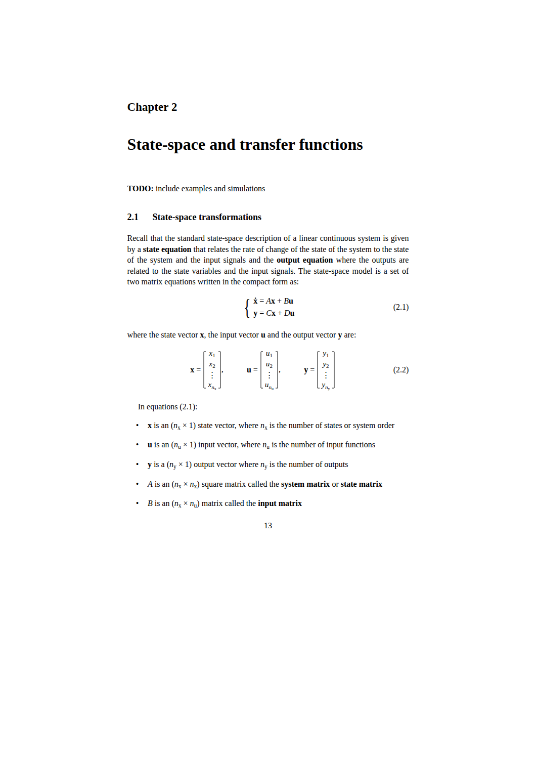Chapter 2
State-space and transfer functions
TODO: include examples and simulations
2.1 State-space transformations
Recall that the standard state-space description of a linear continuous system is given by a state equation that relates the rate of change of the state of the system to the state of the system and the input signals and the output equation where the outputs are related to the state variables and the input signals. The state-space model is a set of two matrix equations written in the compact form as:
{
ẋ = Ax + Bu
y = Cx + Du
(2.1)
where the state vector x, the input vector u and the output vector y are:
x =
| x 1 |
| x 2 |
| ⋮ |
| x n x |
, u =
| u 1 |
| u 2 |
| ⋮ |
| u n u |
, y =
| y 1 |
| y 2 |
| ⋮ |
| y n y |
(2.2)
In equations (2.1):
x is an (nx × 1) state vector, where nx is the number of states or system order
u is an (nu × 1) input vector, where nu is the number of input functions
y is a (ny × 1) output vector where ny is the number of outputs
A is an (nx × nx) square matrix called the system matrix or state matrix
B is an (nx × nu) matrix called the input matrix
13